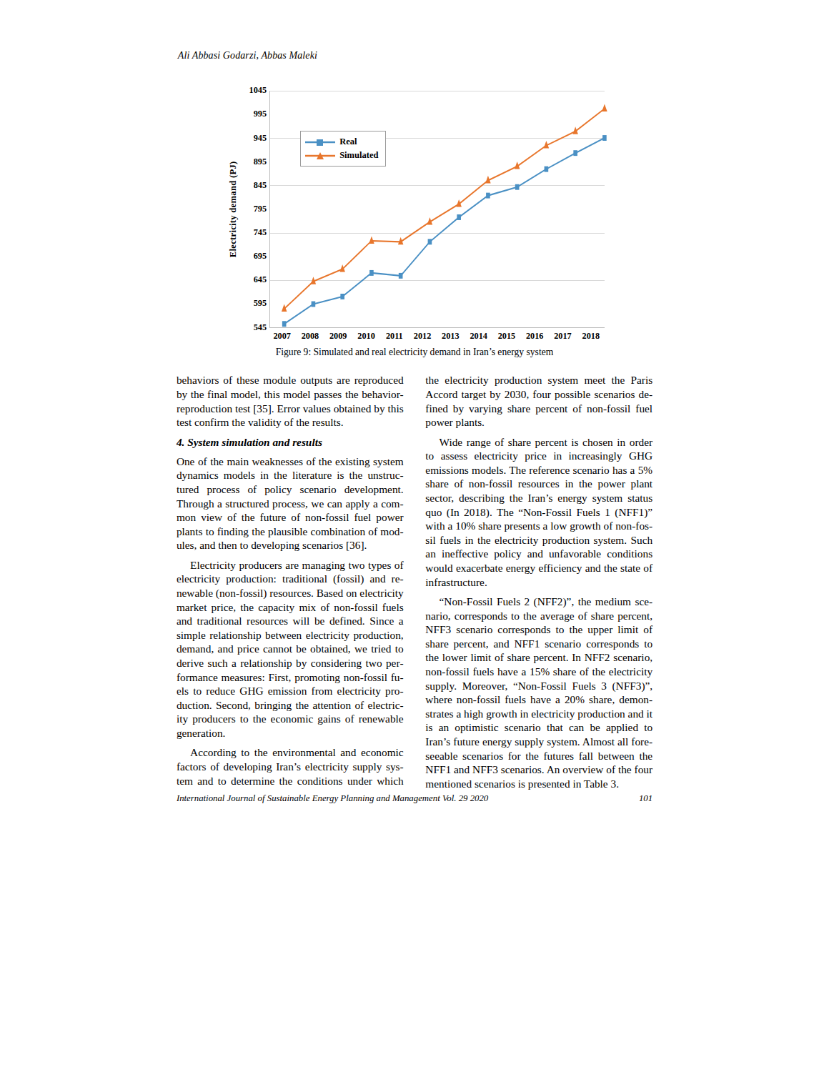Ali Abbasi Godarzi, Abbas Maleki
Electricity demand (PJ)
1045 995 945 895 845 795 745 695 645 595 545
Real
Simulated
200720082009201020112012201320142015201620172018
Figure 9: Simulated and real electricity demand in Iran’s energy system
behaviors of these module outputs are reproduced by the final model, this model passes the behavior-reproduction test [35]. Error values obtained by this test confirm the validity of the results.
4. System simulation and results
One of the main weaknesses of the existing system dynamics models in the literature is the unstructured process of policy scenario development. Through a structured process, we can apply a common view of the future of non-fossil fuel power plants to finding the plausible combination of modules, and then to developing scenarios [36].
Electricity producers are managing two types of electricity production: traditional (fossil) and renewable (non-fossil) resources. Based on electricity market price, the capacity mix of non-fossil fuels and traditional resources will be defined. Since a simple relationship between electricity production, demand, and price cannot be obtained, we tried to derive such a relationship by considering two performance measures: First, promoting non-fossil fuels to reduce GHG emission from electricity production. Second, bringing the attention of electricity producers to the economic gains of renewable generation.
According to the environmental and economic factors of developing Iran’s electricity supply system and to determine the conditions under which the electricity production system meet the Paris Accord target by 2030, four possible scenarios defined by varying share percent of non-fossil fuel power plants.
Wide range of share percent is chosen in order to assess electricity price in increasingly GHG emissions models. The reference scenario has a 5% share of non-fossil resources in the power plant sector, describing the Iran’s energy system status quo (In 2018). The “Non-Fossil Fuels 1 (NFF1)” with a 10% share presents a low growth of non-fossil fuels in the electricity production system. Such an ineffective policy and unfavorable conditions would exacerbate energy efficiency and the state of infrastructure.
“Non-Fossil Fuels 2 (NFF2)”, the medium scenario, corresponds to the average of share percent, NFF3 scenario corresponds to the upper limit of share percent, and NFF1 scenario corresponds to the lower limit of share percent. In NFF2 scenario, non-fossil fuels have a 15% share of the electricity supply. Moreover, “Non-Fossil Fuels 3 (NFF3)”, where non-fossil fuels have a 20% share, demonstrates a high growth in electricity production and it is an optimistic scenario that can be applied to Iran’s future energy supply system. Almost all foreseeable scenarios for the futures fall between the NFF1 and NFF3 scenarios. An overview of the four mentioned scenarios is presented in Table 3.
International Journal of Sustainable Energy Planning and Management Vol. 29 2020 101